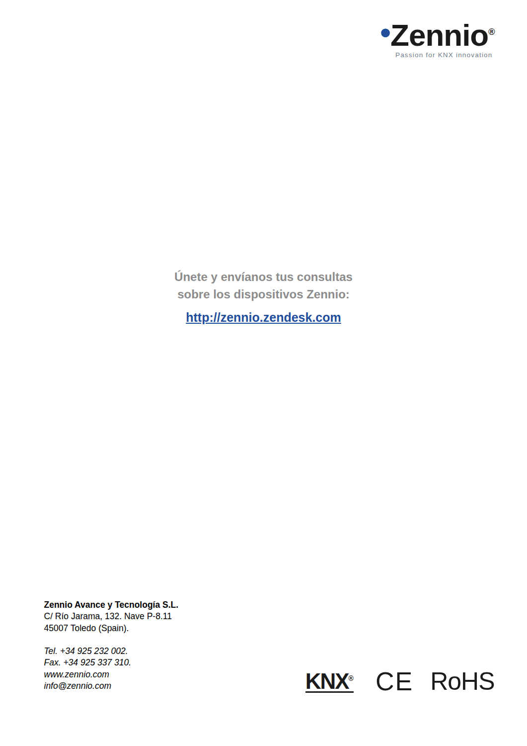•Zennio®
Passion for KNX innovation
Únete y envíanos tus consultas
sobre los dispositivos Zennio:
http://zennio.zendesk.com
Zennio Avance y Tecnología S.L.
C/ Río Jarama, 132. Nave P-8.11
45007 Toledo (Spain).
Tel. +34 925 232 002.
Fax. +34 925 337 310.
www.zennio.com
info@zennio.com
KNX®
CE
RoHS